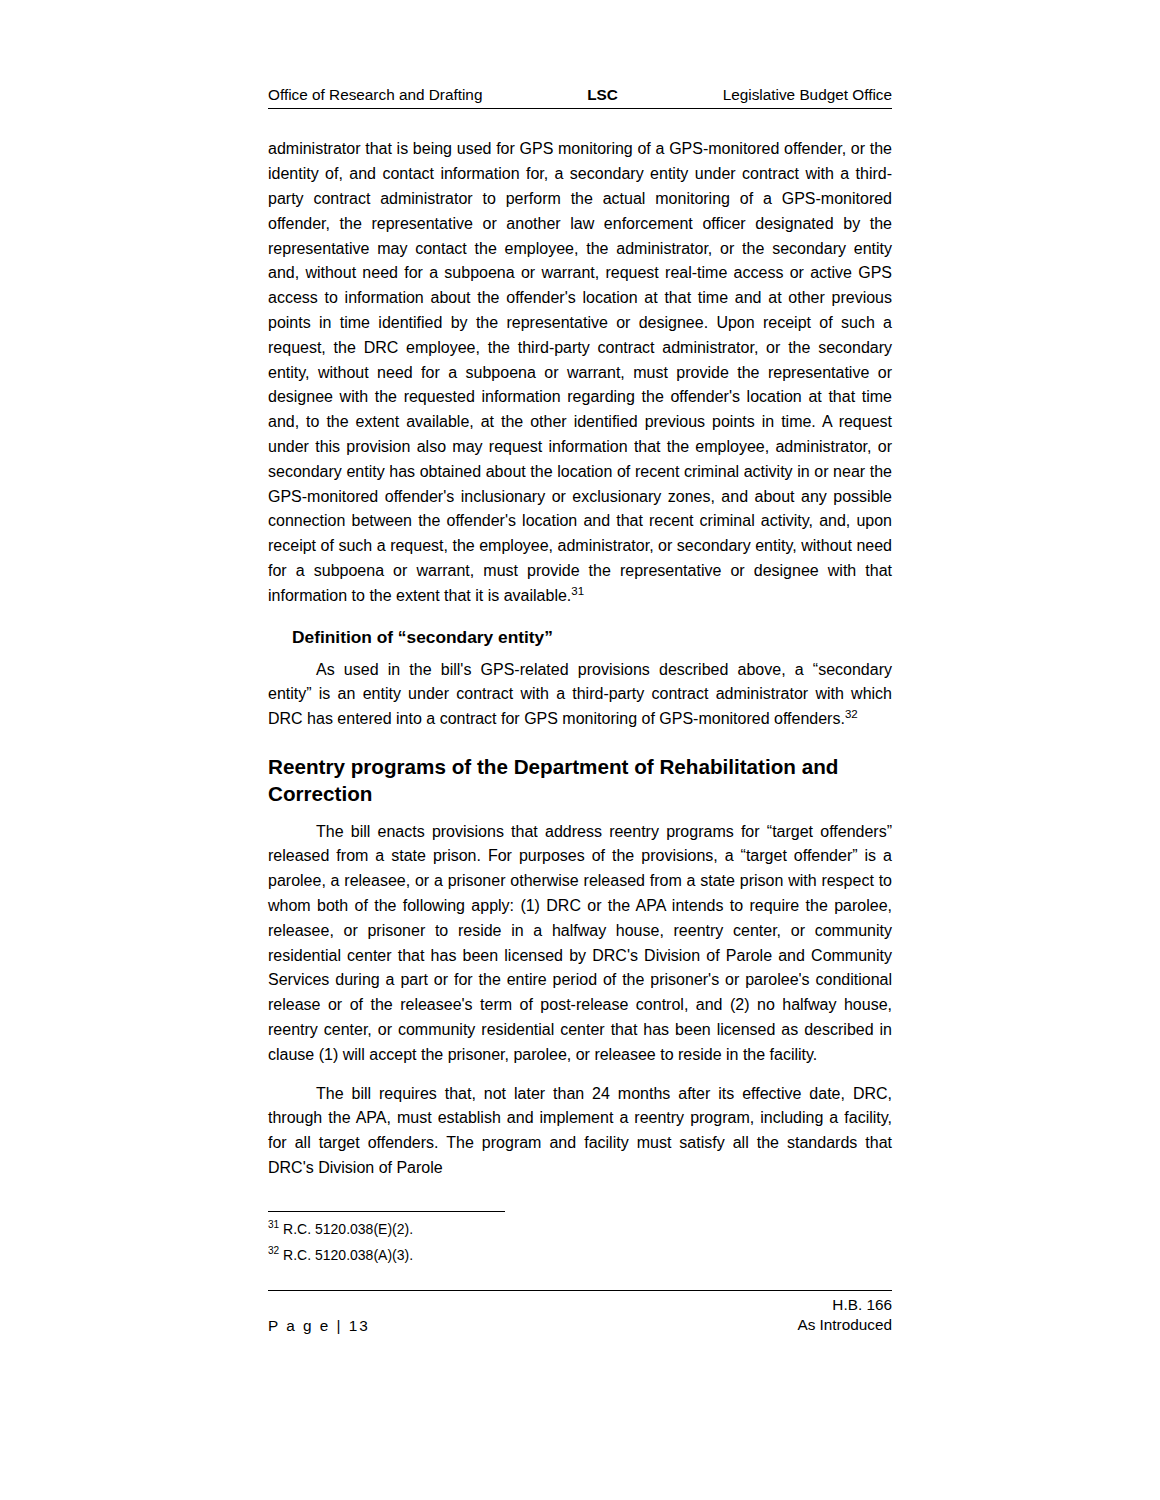Office of Research and Drafting
LSC
Legislative Budget Office
administrator that is being used for GPS monitoring of a GPS-monitored offender, or the identity of, and contact information for, a secondary entity under contract with a third-party contract administrator to perform the actual monitoring of a GPS-monitored offender, the representative or another law enforcement officer designated by the representative may contact the employee, the administrator, or the secondary entity and, without need for a subpoena or warrant, request real-time access or active GPS access to information about the offender's location at that time and at other previous points in time identified by the representative or designee. Upon receipt of such a request, the DRC employee, the third-party contract administrator, or the secondary entity, without need for a subpoena or warrant, must provide the representative or designee with the requested information regarding the offender's location at that time and, to the extent available, at the other identified previous points in time. A request under this provision also may request information that the employee, administrator, or secondary entity has obtained about the location of recent criminal activity in or near the GPS-monitored offender's inclusionary or exclusionary zones, and about any possible connection between the offender's location and that recent criminal activity, and, upon receipt of such a request, the employee, administrator, or secondary entity, without need for a subpoena or warrant, must provide the representative or designee with that information to the extent that it is available.31
Definition of “secondary entity”
As used in the bill's GPS-related provisions described above, a “secondary entity” is an entity under contract with a third-party contract administrator with which DRC has entered into a contract for GPS monitoring of GPS-monitored offenders.32
Reentry programs of the Department of Rehabilitation and Correction
The bill enacts provisions that address reentry programs for “target offenders” released from a state prison. For purposes of the provisions, a “target offender” is a parolee, a releasee, or a prisoner otherwise released from a state prison with respect to whom both of the following apply: (1) DRC or the APA intends to require the parolee, releasee, or prisoner to reside in a halfway house, reentry center, or community residential center that has been licensed by DRC's Division of Parole and Community Services during a part or for the entire period of the prisoner's or parolee's conditional release or of the releasee's term of post-release control, and (2) no halfway house, reentry center, or community residential center that has been licensed as described in clause (1) will accept the prisoner, parolee, or releasee to reside in the facility.
The bill requires that, not later than 24 months after its effective date, DRC, through the APA, must establish and implement a reentry program, including a facility, for all target offenders. The program and facility must satisfy all the standards that DRC's Division of Parole
31 R.C. 5120.038(E)(2).
32 R.C. 5120.038(A)(3).
P a g e | 13
H.B. 166
As Introduced